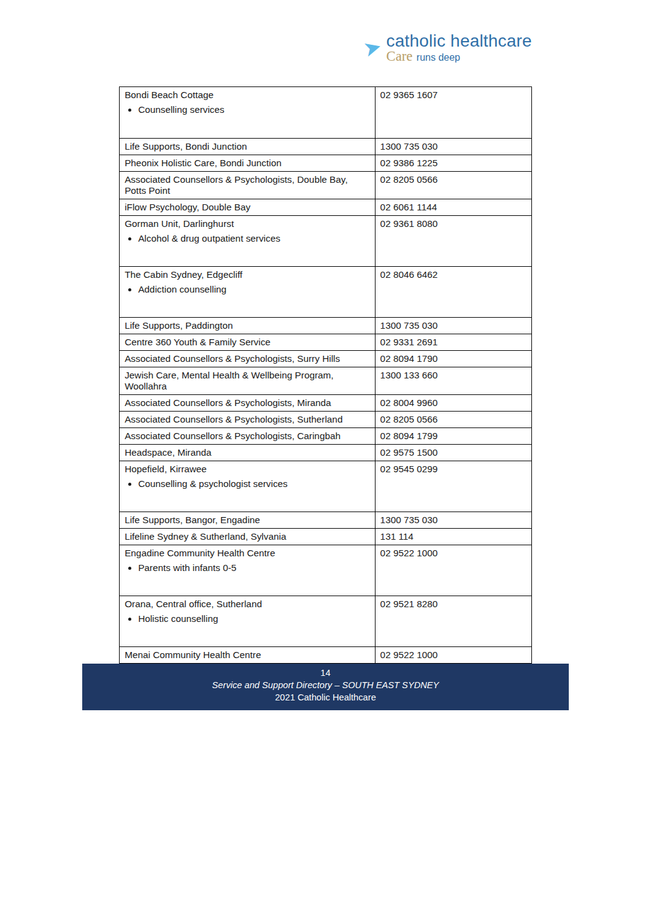➤ catholic healthcare
Care runs deep
| Bondi Beach Cottage Counselling services | 02 9365 1607 |
| Life Supports, Bondi Junction | 1300 735 030 |
| Pheonix Holistic Care, Bondi Junction | 02 9386 1225 |
| Associated Counsellors & Psychologists, Double Bay, Potts Point | 02 8205 0566 |
| iFlow Psychology, Double Bay | 02 6061 1144 |
| Gorman Unit, Darlinghurst Alcohol & drug outpatient services | 02 9361 8080 |
| The Cabin Sydney, Edgecliff Addiction counselling | 02 8046 6462 |
| Life Supports, Paddington | 1300 735 030 |
| Centre 360 Youth & Family Service | 02 9331 2691 |
| Associated Counsellors & Psychologists, Surry Hills | 02 8094 1790 |
| Jewish Care, Mental Health & Wellbeing Program, Woollahra | 1300 133 660 |
| Associated Counsellors & Psychologists, Miranda | 02 8004 9960 |
| Associated Counsellors & Psychologists, Sutherland | 02 8205 0566 |
| Associated Counsellors & Psychologists, Caringbah | 02 8094 1799 |
| Headspace, Miranda | 02 9575 1500 |
| Hopefield, Kirrawee Counselling & psychologist services | 02 9545 0299 |
| Life Supports, Bangor, Engadine | 1300 735 030 |
| Lifeline Sydney & Sutherland, Sylvania | 131 114 |
| Engadine Community Health Centre Parents with infants 0-5 | 02 9522 1000 |
| Orana, Central office, Sutherland Holistic counselling | 02 9521 8280 |
| Menai Community Health Centre | 02 9522 1000 |
14
Service and Support Directory – SOUTH EAST SYDNEY
2021 Catholic Healthcare